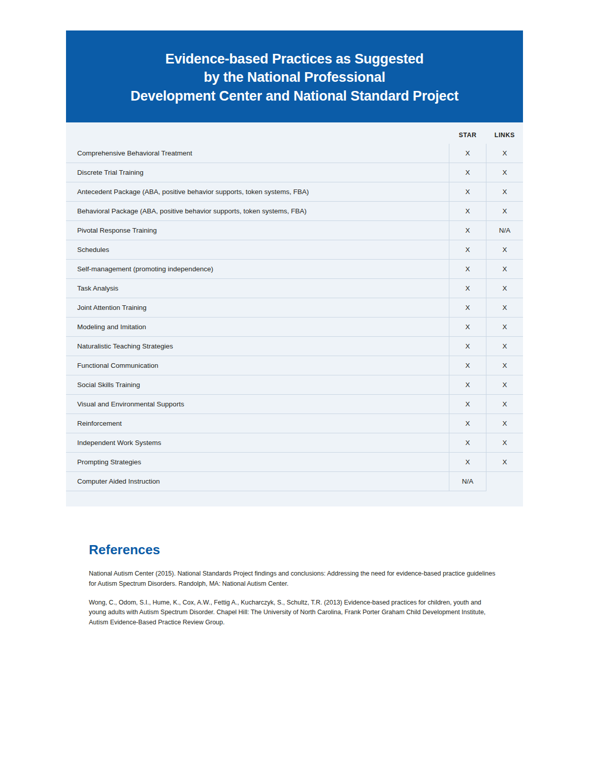Evidence-based Practices as Suggested
by the National Professional
Development Center and National Standard Project
| | STAR | LINKS |
| --- | --- | --- |
| Comprehensive Behavioral Treatment | X | X |
| Discrete Trial Training | X | X |
| Antecedent Package (ABA, positive behavior supports, token systems, FBA) | X | X |
| Behavioral Package (ABA, positive behavior supports, token systems, FBA) | X | X |
| Pivotal Response Training | X | N/A |
| Schedules | X | X |
| Self-management (promoting independence) | X | X |
| Task Analysis | X | X |
| Joint Attention Training | X | X |
| Modeling and Imitation | X | X |
| Naturalistic Teaching Strategies | X | X |
| Functional Communication | X | X |
| Social Skills Training | X | X |
| Visual and Environmental Supports | X | X |
| Reinforcement | X | X |
| Independent Work Systems | X | X |
| Prompting Strategies | X | X |
| Computer Aided Instruction | N/A | |
References
National Autism Center (2015). National Standards Project findings and conclusions: Addressing the need for evidence-based practice guidelines for Autism Spectrum Disorders. Randolph, MA: National Autism Center.
Wong, C., Odom, S.I., Hume, K., Cox, A.W., Fettig A., Kucharczyk, S., Schultz, T.R. (2013) Evidence-based practices for children, youth and young adults with Autism Spectrum Disorder. Chapel Hill: The University of North Carolina, Frank Porter Graham Child Development Institute, Autism Evidence-Based Practice Review Group.